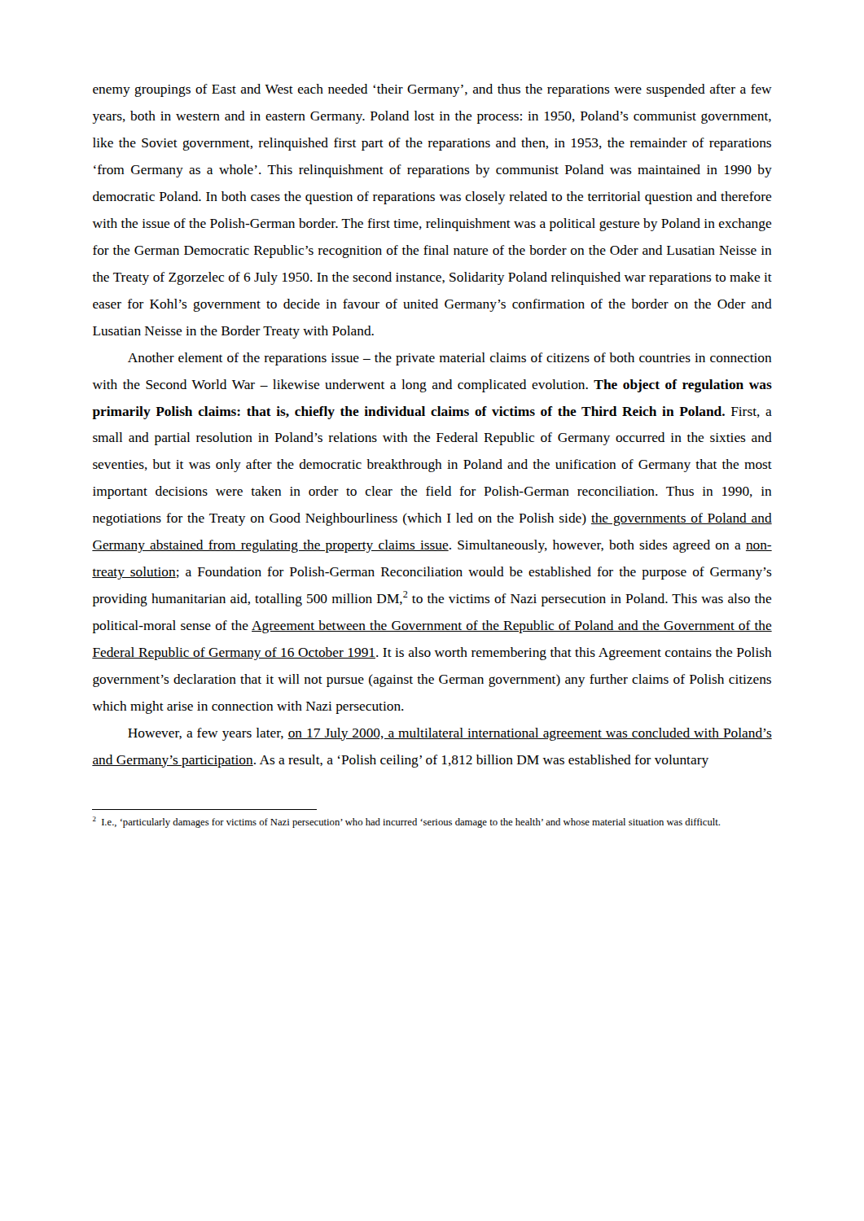enemy groupings of East and West each needed ‘their Germany’, and thus the reparations were suspended after a few years, both in western and in eastern Germany. Poland lost in the process: in 1950, Poland’s communist government, like the Soviet government, relinquished first part of the reparations and then, in 1953, the remainder of reparations ‘from Germany as a whole’. This relinquishment of reparations by communist Poland was maintained in 1990 by democratic Poland. In both cases the question of reparations was closely related to the territorial question and therefore with the issue of the Polish-German border. The first time, relinquishment was a political gesture by Poland in exchange for the German Democratic Republic’s recognition of the final nature of the border on the Oder and Lusatian Neisse in the Treaty of Zgorzelec of 6 July 1950. In the second instance, Solidarity Poland relinquished war reparations to make it easer for Kohl’s government to decide in favour of united Germany’s confirmation of the border on the Oder and Lusatian Neisse in the Border Treaty with Poland.
Another element of the reparations issue – the private material claims of citizens of both countries in connection with the Second World War – likewise underwent a long and complicated evolution. The object of regulation was primarily Polish claims: that is, chiefly the individual claims of victims of the Third Reich in Poland. First, a small and partial resolution in Poland’s relations with the Federal Republic of Germany occurred in the sixties and seventies, but it was only after the democratic breakthrough in Poland and the unification of Germany that the most important decisions were taken in order to clear the field for Polish-German reconciliation. Thus in 1990, in negotiations for the Treaty on Good Neighbourliness (which I led on the Polish side) the governments of Poland and Germany abstained from regulating the property claims issue. Simultaneously, however, both sides agreed on a non-treaty solution; a Foundation for Polish-German Reconciliation would be established for the purpose of Germany’s providing humanitarian aid, totalling 500 million DM,2 to the victims of Nazi persecution in Poland. This was also the political-moral sense of the Agreement between the Government of the Republic of Poland and the Government of the Federal Republic of Germany of 16 October 1991. It is also worth remembering that this Agreement contains the Polish government’s declaration that it will not pursue (against the German government) any further claims of Polish citizens which might arise in connection with Nazi persecution.
However, a few years later, on 17 July 2000, a multilateral international agreement was concluded with Poland’s and Germany’s participation. As a result, a ‘Polish ceiling’ of 1,812 billion DM was established for voluntary
2 I.e., ‘particularly damages for victims of Nazi persecution’ who had incurred ‘serious damage to the health’ and whose material situation was difficult.